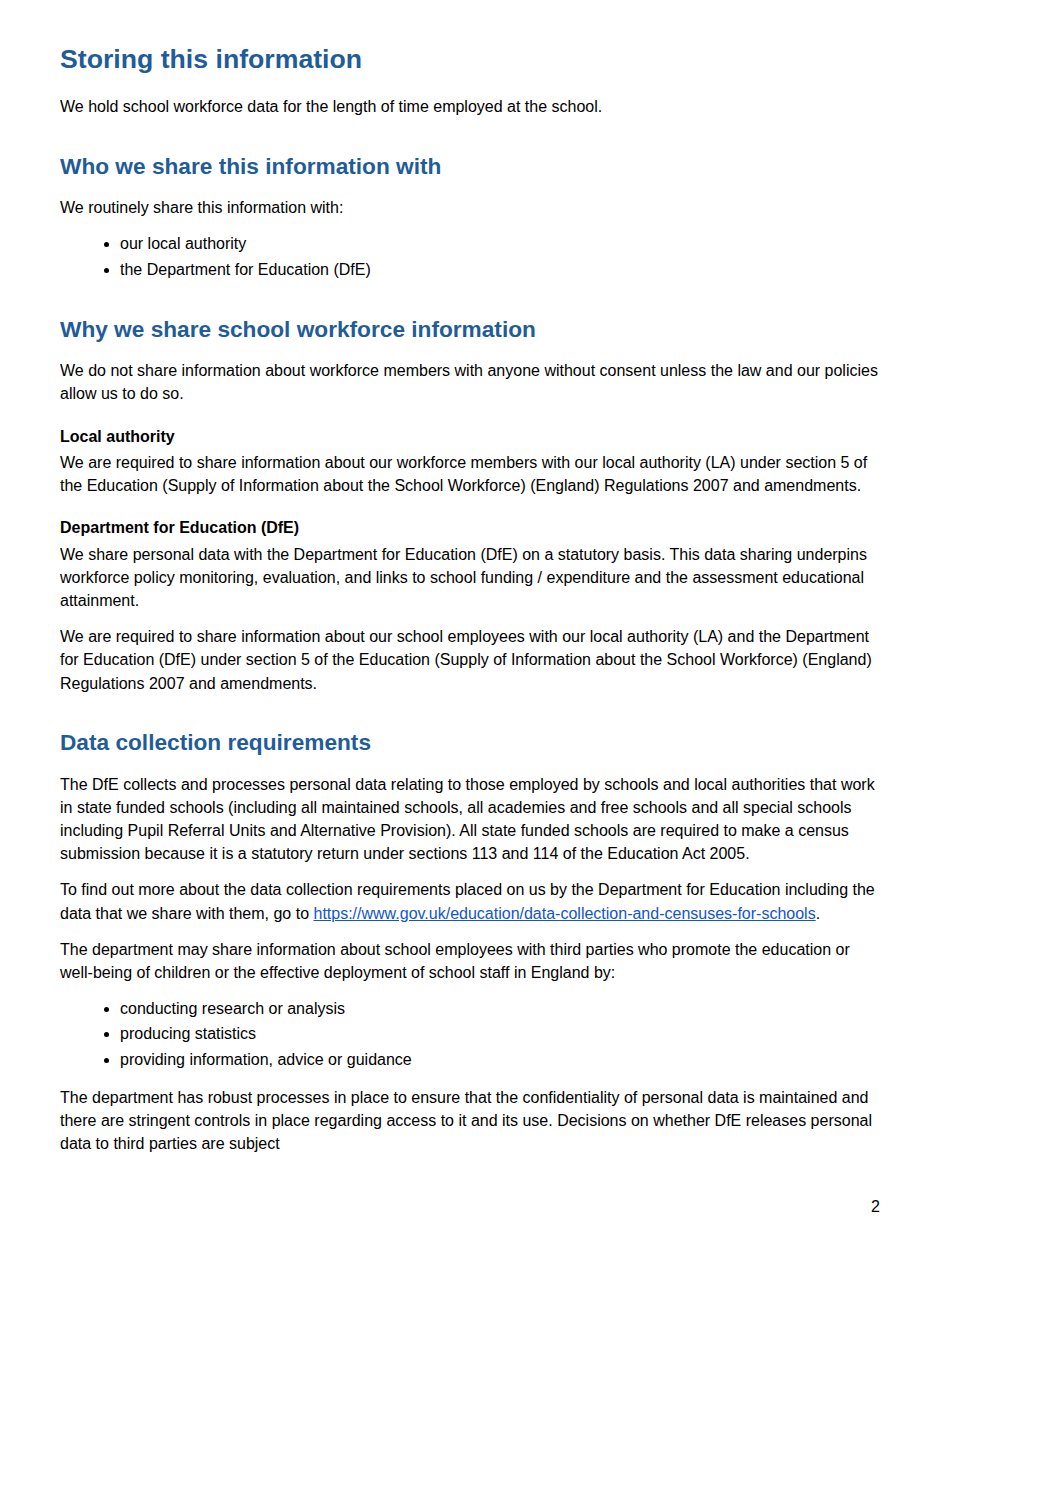Storing this information
We hold school workforce data for the length of time employed at the school.
Who we share this information with
We routinely share this information with:
our local authority
the Department for Education (DfE)
Why we share school workforce information
We do not share information about workforce members with anyone without consent unless the law and our policies allow us to do so.
Local authority
We are required to share information about our workforce members with our local authority (LA) under section 5 of the Education (Supply of Information about the School Workforce) (England) Regulations 2007 and amendments.
Department for Education (DfE)
We share personal data with the Department for Education (DfE) on a statutory basis. This data sharing underpins workforce policy monitoring, evaluation, and links to school funding / expenditure and the assessment educational attainment.
We are required to share information about our school employees with our local authority (LA) and the Department for Education (DfE) under section 5 of the Education (Supply of Information about the School Workforce) (England) Regulations 2007 and amendments.
Data collection requirements
The DfE collects and processes personal data relating to those employed by schools and local authorities that work in state funded schools (including all maintained schools, all academies and free schools and all special schools including Pupil Referral Units and Alternative Provision). All state funded schools are required to make a census submission because it is a statutory return under sections 113 and 114 of the Education Act 2005.
To find out more about the data collection requirements placed on us by the Department for Education including the data that we share with them, go to https://www.gov.uk/education/data-collection-and-censuses-for-schools.
The department may share information about school employees with third parties who promote the education or well-being of children or the effective deployment of school staff in England by:
conducting research or analysis
producing statistics
providing information, advice or guidance
The department has robust processes in place to ensure that the confidentiality of personal data is maintained and there are stringent controls in place regarding access to it and its use. Decisions on whether DfE releases personal data to third parties are subject
2